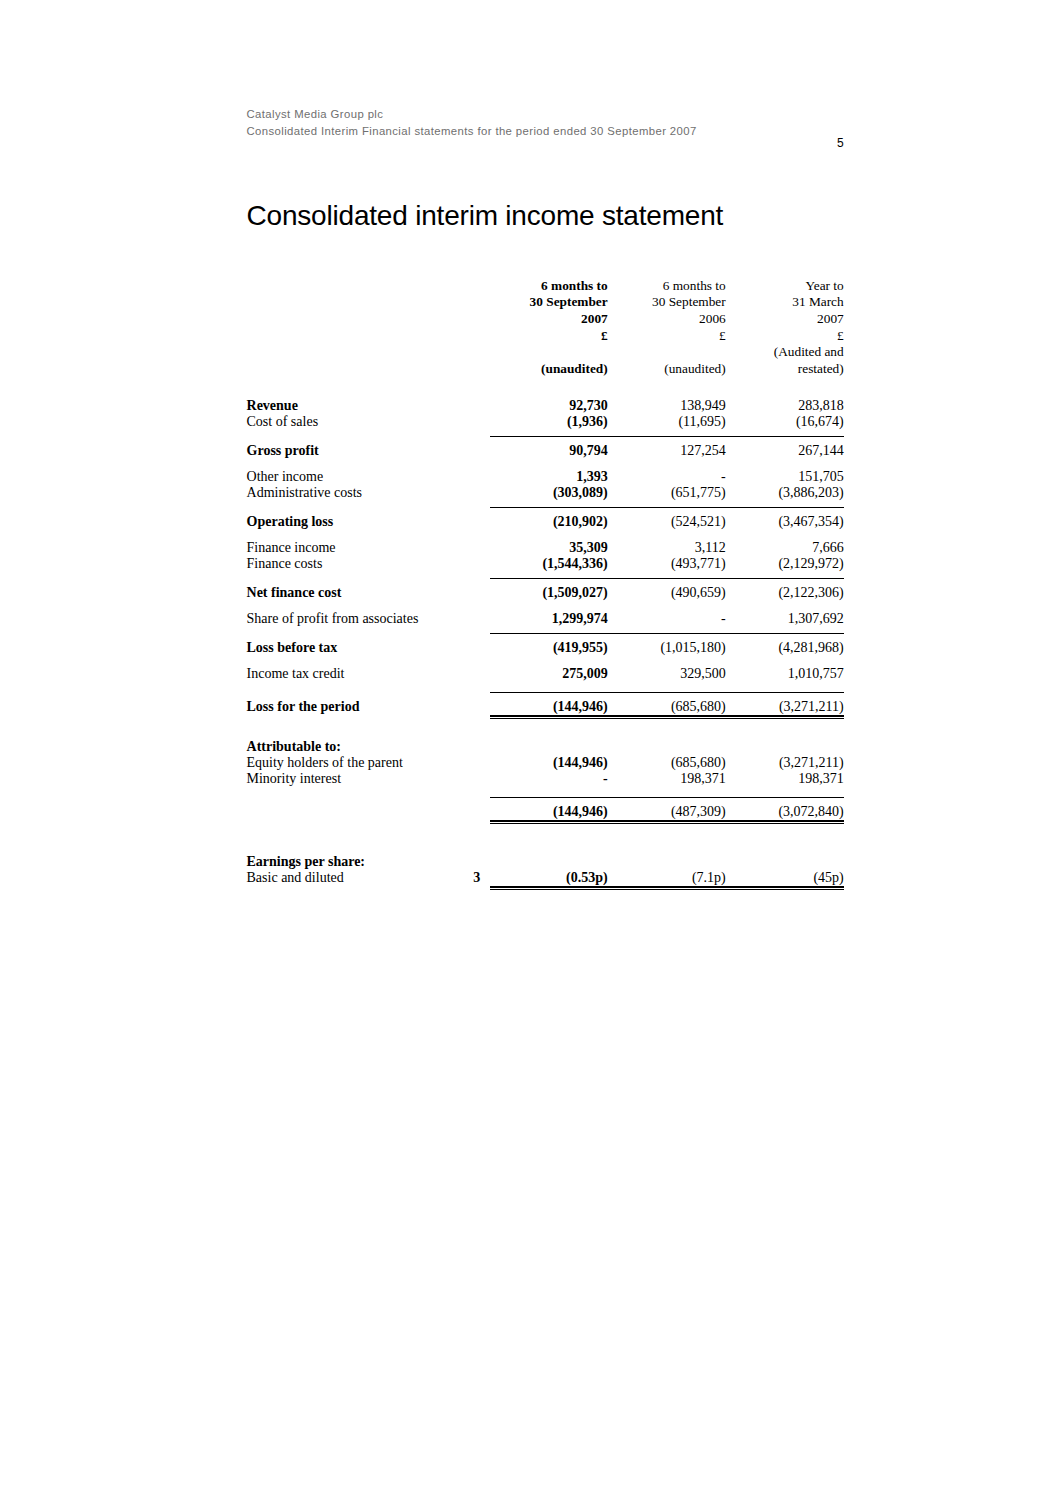Catalyst Media Group plc
Consolidated Interim Financial statements for the period ended 30 September 2007
5
Consolidated interim income statement
| | | 6 months to | 6 months to | Year to |
| | | 30 September | 30 September | 31 March |
| | | 2007 | 2006 | 2007 |
| | | £ | £ | £ |
| | | | | (Audited and |
| | | (unaudited) | (unaudited) | restated) |
| Revenue | | 92,730 | 138,949 | 283,818 |
| Cost of sales | | (1,936) | (11,695) | (16,674) |
| Gross profit | | 90,794 | 127,254 | 267,144 |
| Other income | | 1,393 | - | 151,705 |
| Administrative costs | | (303,089) | (651,775) | (3,886,203) |
| Operating loss | | (210,902) | (524,521) | (3,467,354) |
| Finance income | | 35,309 | 3,112 | 7,666 |
| Finance costs | | (1,544,336) | (493,771) | (2,129,972) |
| Net finance cost | | (1,509,027) | (490,659) | (2,122,306) |
| Share of profit from associates | | 1,299,974 | - | 1,307,692 |
| Loss before tax | | (419,955) | (1,015,180) | (4,281,968) |
| Income tax credit | | 275,009 | 329,500 | 1,010,757 |
| Loss for the period | | (144,946) | (685,680) | (3,271,211) |
| Attributable to: | | | | |
| Equity holders of the parent | | (144,946) | (685,680) | (3,271,211) |
| Minority interest | | - | 198,371 | 198,371 |
| | | (144,946) | (487,309) | (3,072,840) |
| Earnings per share: | | | | |
| Basic and diluted | 3 | (0.53p) | (7.1p) | (45p) |